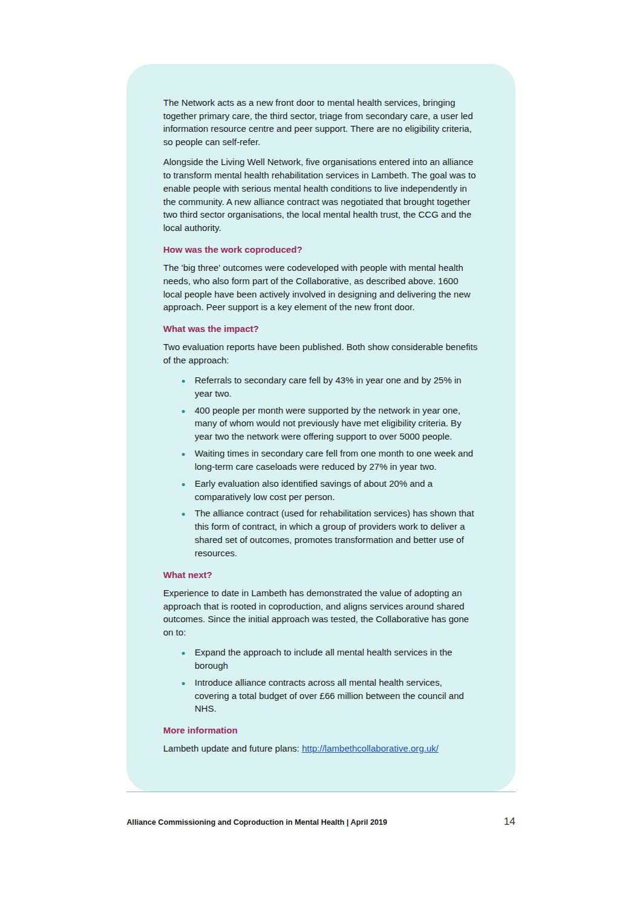The Network acts as a new front door to mental health services, bringing together primary care, the third sector, triage from secondary care, a user led information resource centre and peer support. There are no eligibility criteria, so people can self-refer.
Alongside the Living Well Network, five organisations entered into an alliance to transform mental health rehabilitation services in Lambeth. The goal was to enable people with serious mental health conditions to live independently in the community. A new alliance contract was negotiated that brought together two third sector organisations, the local mental health trust, the CCG and the local authority.
How was the work coproduced?
The 'big three' outcomes were codeveloped with people with mental health needs, who also form part of the Collaborative, as described above. 1600 local people have been actively involved in designing and delivering the new approach. Peer support is a key element of the new front door.
What was the impact?
Two evaluation reports have been published. Both show considerable benefits of the approach:
Referrals to secondary care fell by 43% in year one and by 25% in year two.
400 people per month were supported by the network in year one, many of whom would not previously have met eligibility criteria. By year two the network were offering support to over 5000 people.
Waiting times in secondary care fell from one month to one week and long-term care caseloads were reduced by 27% in year two.
Early evaluation also identified savings of about 20% and a comparatively low cost per person.
The alliance contract (used for rehabilitation services) has shown that this form of contract, in which a group of providers work to deliver a shared set of outcomes, promotes transformation and better use of resources.
What next?
Experience to date in Lambeth has demonstrated the value of adopting an approach that is rooted in coproduction, and aligns services around shared outcomes. Since the initial approach was tested, the Collaborative has gone on to:
Expand the approach to include all mental health services in the borough
Introduce alliance contracts across all mental health services, covering a total budget of over £66 million between the council and NHS.
More information
Lambeth update and future plans: http://lambethcollaborative.org.uk/
Alliance Commissioning and Coproduction in Mental Health | April 2019 14